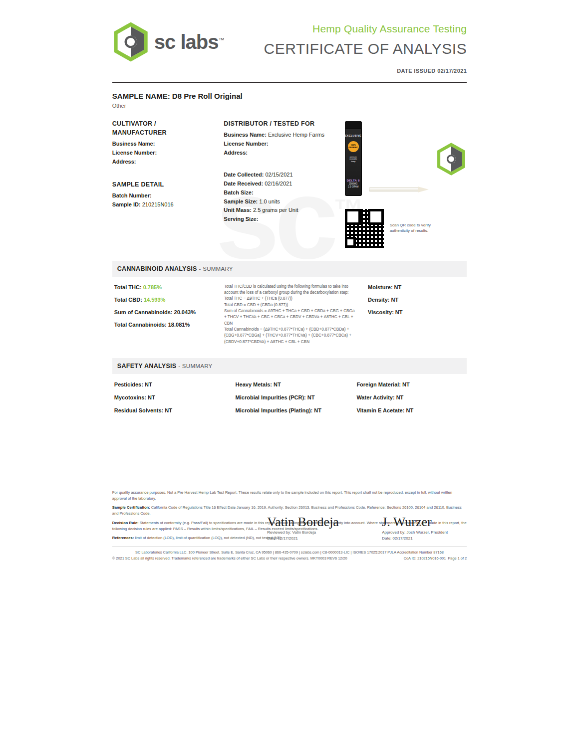sc™
sc labs™
Hemp Quality Assurance Testing
Certificate of Analysis
DATE ISSUED 02/17/2021
SAMPLE NAME: D8 Pre Roll Original
Other
Cultivator / Manufacturer
Business Name:
License Number:
Address:
Sample Detail
Batch Number:
Sample ID: 210215N016
Distributor / Tested For
Business Name: Exclusive Hemp Farms
License Number:
Address:
Date Collected: 02/15/2021
Date Received: 02/16/2021
Batch Size:
Sample Size: 1.0 units
Unit Mass: 2.5 grams per Unit
Serving Size:
EXCLUSIVE
100%
ORGANIC
premium
smokable
hemp
DELTA 8
2500MG
2.5 GRAM
Scan QR code to verify
authenticity of results.
CANNABINOID ANALYSIS - Summary
Total THC: 0.785%
Total CBD: 14.593%
Sum of Cannabinoids: 20.043%
Total Cannabinoids: 18.081%
Total THC/CBD is calculated using the following formulas to take into account the loss of a carboxyl group during the decarboxylation step:
Total THC = Δ9THC + (THCa (0.877))
Total CBD = CBD + (CBDa (0.877))
Sum of Cannabinoids = Δ9THC + THCa + CBD + CBDa + CBG + CBGa + THCV + THCVa + CBC + CBCa + CBDV + CBDVa + Δ8THC + CBL + CBN
Total Cannabinoids = (Δ9THC+0.877*THCa) + (CBD+0.877*CBDa) + (CBG+0.877*CBGa) + (THCV+0.877*THCVa) + (CBC+0.877*CBCa) + (CBDV+0.877*CBDVa) + Δ8THC + CBL + CBN
Moisture: NT
Density: NT
Viscosity: NT
SAFETY ANALYSIS - Summary
Pesticides: NT
Heavy Metals: NT
Foreign Material: NT
Mycotoxins: NT
Microbial Impurities (PCR): NT
Water Activity: NT
Residual Solvents: NT
Microbial Impurities (Plating): NT
Vitamin E Acetate: NT
For quality assurance purposes. Not a Pre-Harvest Hemp Lab Test Report. These results relate only to the sample included on this report. This report shall not be reproduced, except in full, without written approval of the laboratory.
Sample Certification: California Code of Regulations Title 16 Effect Date January 16, 2019. Authority: Section 26013, Business and Professions Code. Reference: Sections 26100, 26104 and 26110, Business and Professions Code.
Decision Rule: Statements of conformity (e.g. Pass/Fail) to specifications are made in this report without taking measurement uncertainty into account. Where statements of conformity are made in this report, the following decision rules are applied: PASS – Results within limits/specifications, FAIL – Results exceed limits/specifications.
References: limit of detection (LOD), limit of quantification (LOQ), not detected (ND), not tested (NT)
Vatin Bordeja
Reviewed by: Vatin Bordeja Date: 02/17/2021
J. Wurzer
Approved by: Josh Wurzer, President Date: 02/17/2021
SC Laboratories California LLC. 100 Pioneer Street, Suite E, Santa Cruz, CA 95060 | 866-435-0709 | sclabs.com | C8-0000013-LIC | ISO/IES 17025:2017 PJLA Accreditation Number 87168
© 2021 SC Labs all rights reserved. Trademarks referenced are trademarks of either SC Labs or their respective owners. MKT0003 REV6 12/20 CoA ID: 210215N016-001 Page 1 of 2